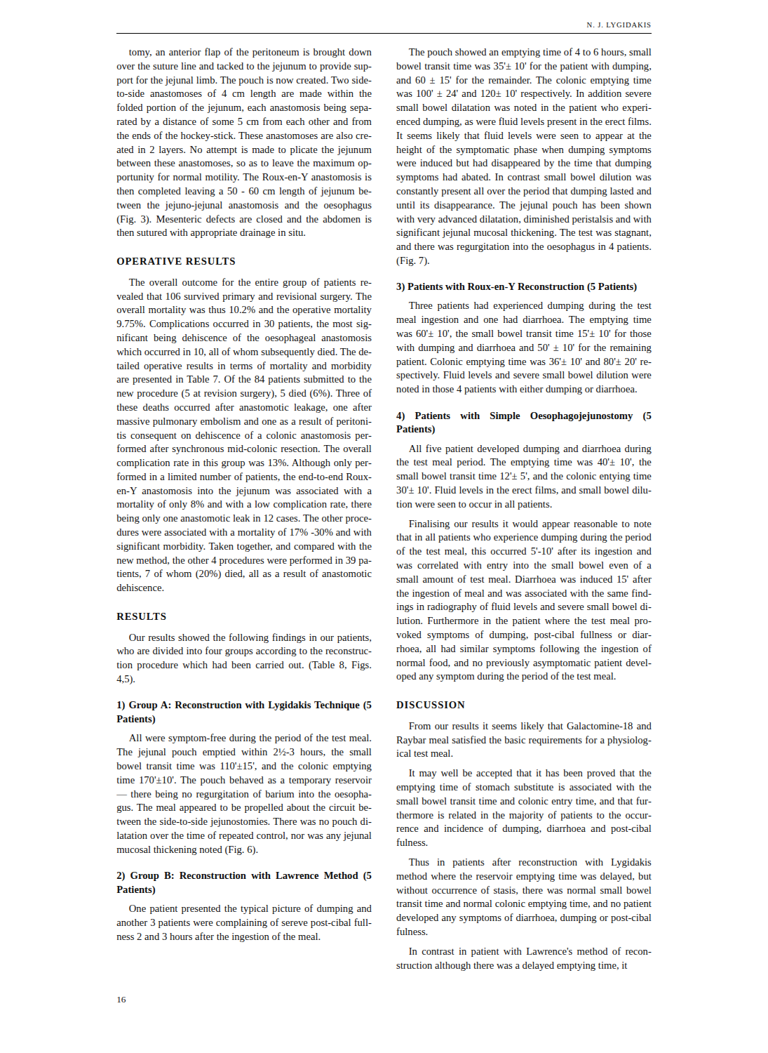N. J. LYGIDAKIS
tomy, an anterior flap of the peritoneum is brought down over the suture line and tacked to the jejunum to provide support for the jejunal limb. The pouch is now created. Two side-to-side anastomoses of 4 cm length are made within the folded portion of the jejunum, each anastomosis being separated by a distance of some 5 cm from each other and from the ends of the hockey-stick. These anastomoses are also created in 2 layers. No attempt is made to plicate the jejunum between these anastomoses, so as to leave the maximum opportunity for normal motility. The Roux-en-Y anastomosis is then completed leaving a 50 - 60 cm length of jejunum between the jejuno-jejunal anastomosis and the oesophagus (Fig. 3). Mesenteric defects are closed and the abdomen is then sutured with appropriate drainage in situ.
OPERATIVE RESULTS
The overall outcome for the entire group of patients revealed that 106 survived primary and revisional surgery. The overall mortality was thus 10.2% and the operative mortality 9.75%. Complications occurred in 30 patients, the most significant being dehiscence of the oesophageal anastomosis which occurred in 10, all of whom subsequently died. The detailed operative results in terms of mortality and morbidity are presented in Table 7. Of the 84 patients submitted to the new procedure (5 at revision surgery), 5 died (6%). Three of these deaths occurred after anastomotic leakage, one after massive pulmonary embolism and one as a result of peritonitis consequent on dehiscence of a colonic anastomosis performed after synchronous mid-colonic resection. The overall complication rate in this group was 13%. Although only performed in a limited number of patients, the end-to-end Roux-en-Y anastomosis into the jejunum was associated with a mortality of only 8% and with a low complication rate, there being only one anastomotic leak in 12 cases. The other procedures were associated with a mortality of 17% -30% and with significant morbidity. Taken together, and compared with the new method, the other 4 procedures were performed in 39 patients, 7 of whom (20%) died, all as a result of anastomotic dehiscence.
RESULTS
Our results showed the following findings in our patients, who are divided into four groups according to the reconstruction procedure which had been carried out. (Table 8, Figs. 4,5).
1) Group A: Reconstruction with Lygidakis Technique (5 Patients)
All were symptom-free during the period of the test meal. The jejunal pouch emptied within 2½-3 hours, the small bowel transit time was 110'±15', and the colonic emptying time 170'±10'. The pouch behaved as a temporary reservoir — there being no regurgitation of barium into the oesophagus. The meal appeared to be propelled about the circuit between the side-to-side jejunostomies. There was no pouch dilatation over the time of repeated control, nor was any jejunal mucosal thickening noted (Fig. 6).
2) Group B: Reconstruction with Lawrence Method (5 Patients)
One patient presented the typical picture of dumping and another 3 patients were complaining of sereve post-cibal fullness 2 and 3 hours after the ingestion of the meal.
The pouch showed an emptying time of 4 to 6 hours, small bowel transit time was 35'± 10' for the patient with dumping, and 60 ± 15' for the remainder. The colonic emptying time was 100' ± 24' and 120± 10' respectively. In addition severe small bowel dilatation was noted in the patient who experienced dumping, as were fluid levels present in the erect films. It seems likely that fluid levels were seen to appear at the height of the symptomatic phase when dumping symptoms were induced but had disappeared by the time that dumping symptoms had abated. In contrast small bowel dilution was constantly present all over the period that dumping lasted and until its disappearance. The jejunal pouch has been shown with very advanced dilatation, diminished peristalsis and with significant jejunal mucosal thickening. The test was stagnant, and there was regurgitation into the oesophagus in 4 patients. (Fig. 7).
3) Patients with Roux-en-Y Reconstruction (5 Patients)
Three patients had experienced dumping during the test meal ingestion and one had diarrhoea. The emptying time was 60'± 10', the small bowel transit time 15'± 10' for those with dumping and diarrhoea and 50' ± 10' for the remaining patient. Colonic emptying time was 36'± 10' and 80'± 20' respectively. Fluid levels and severe small bowel dilution were noted in those 4 patients with either dumping or diarrhoea.
4) Patients with Simple Oesophagojejunostomy (5 Patients)
All five patient developed dumping and diarrhoea during the test meal period. The emptying time was 40'± 10', the small bowel transit time 12'± 5', and the colonic entying time 30'± 10'. Fluid levels in the erect films, and small bowel dilution were seen to occur in all patients.
Finalising our results it would appear reasonable to note that in all patients who experience dumping during the period of the test meal, this occurred 5'-10' after its ingestion and was correlated with entry into the small bowel even of a small amount of test meal. Diarrhoea was induced 15' after the ingestion of meal and was associated with the same findings in radiography of fluid levels and severe small bowel dilution. Furthermore in the patient where the test meal provoked symptoms of dumping, post-cibal fullness or diarrhoea, all had similar symptoms following the ingestion of normal food, and no previously asymptomatic patient developed any symptom during the period of the test meal.
DISCUSSION
From our results it seems likely that Galactomine-18 and Raybar meal satisfied the basic requirements for a physiological test meal.
It may well be accepted that it has been proved that the emptying time of stomach substitute is associated with the small bowel transit time and colonic entry time, and that furthermore is related in the majority of patients to the occurrence and incidence of dumping, diarrhoea and post-cibal fulness.
Thus in patients after reconstruction with Lygidakis method where the reservoir emptying time was delayed, but without occurrence of stasis, there was normal small bowel transit time and normal colonic emptying time, and no patient developed any symptoms of diarrhoea, dumping or post-cibal fulness.
In contrast in patient with Lawrence's method of reconstruction although there was a delayed emptying time, it
16